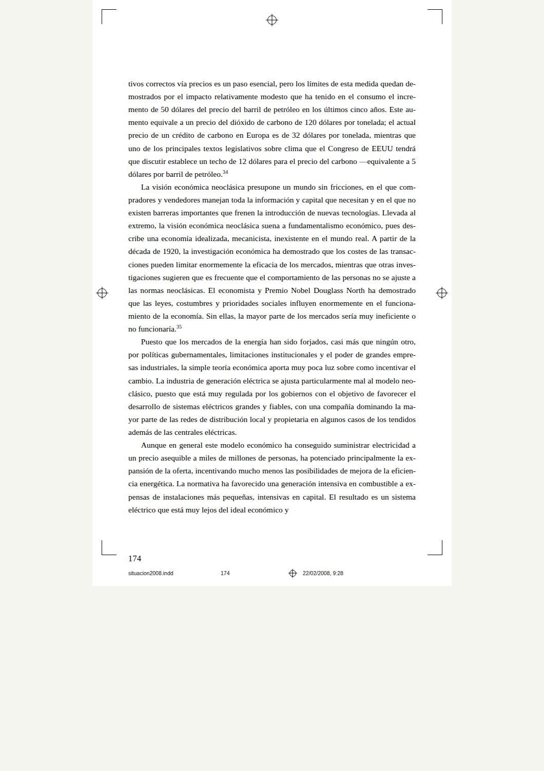tivos correctos vía precios es un paso esencial, pero los límites de esta medida quedan demostrados por el impacto relativamente modesto que ha tenido en el consumo el incremento de 50 dólares del precio del barril de petróleo en los últimos cinco años. Este aumento equivale a un precio del dióxido de carbono de 120 dólares por tonelada; el actual precio de un crédito de carbono en Europa es de 32 dólares por tonelada, mientras que uno de los principales textos legislativos sobre clima que el Congreso de EEUU tendrá que discutir establece un techo de 12 dólares para el precio del carbono —equivalente a 5 dólares por barril de petróleo.34
La visión económica neoclásica presupone un mundo sin fricciones, en el que compradores y vendedores manejan toda la información y capital que necesitan y en el que no existen barreras importantes que frenen la introducción de nuevas tecnologías. Llevada al extremo, la visión económica neoclásica suena a fundamentalismo económico, pues describe una economía idealizada, mecanicista, inexistente en el mundo real. A partir de la década de 1920, la investigación económica ha demostrado que los costes de las transacciones pueden limitar enormemente la eficacia de los mercados, mientras que otras investigaciones sugieren que es frecuente que el comportamiento de las personas no se ajuste a las normas neoclásicas. El economista y Premio Nobel Douglass North ha demostrado que las leyes, costumbres y prioridades sociales influyen enormemente en el funcionamiento de la economía. Sin ellas, la mayor parte de los mercados sería muy ineficiente o no funcionaría.35
Puesto que los mercados de la energía han sido forjados, casi más que ningún otro, por políticas gubernamentales, limitaciones institucionales y el poder de grandes empresas industriales, la simple teoría económica aporta muy poca luz sobre como incentivar el cambio. La industria de generación eléctrica se ajusta particularmente mal al modelo neoclásico, puesto que está muy regulada por los gobiernos con el objetivo de favorecer el desarrollo de sistemas eléctricos grandes y fiables, con una compañía dominando la mayor parte de las redes de distribución local y propietaria en algunos casos de los tendidos además de las centrales eléctricas.
Aunque en general este modelo económico ha conseguido suministrar electricidad a un precio asequible a miles de millones de personas, ha potenciado principalmente la expansión de la oferta, incentivando mucho menos las posibilidades de mejora de la eficiencia energética. La normativa ha favorecido una generación intensiva en combustible a expensas de instalaciones más pequeñas, intensivas en capital. El resultado es un sistema eléctrico que está muy lejos del ideal económico y
174
situacion2008.indd
174
22/02/2008, 9:28